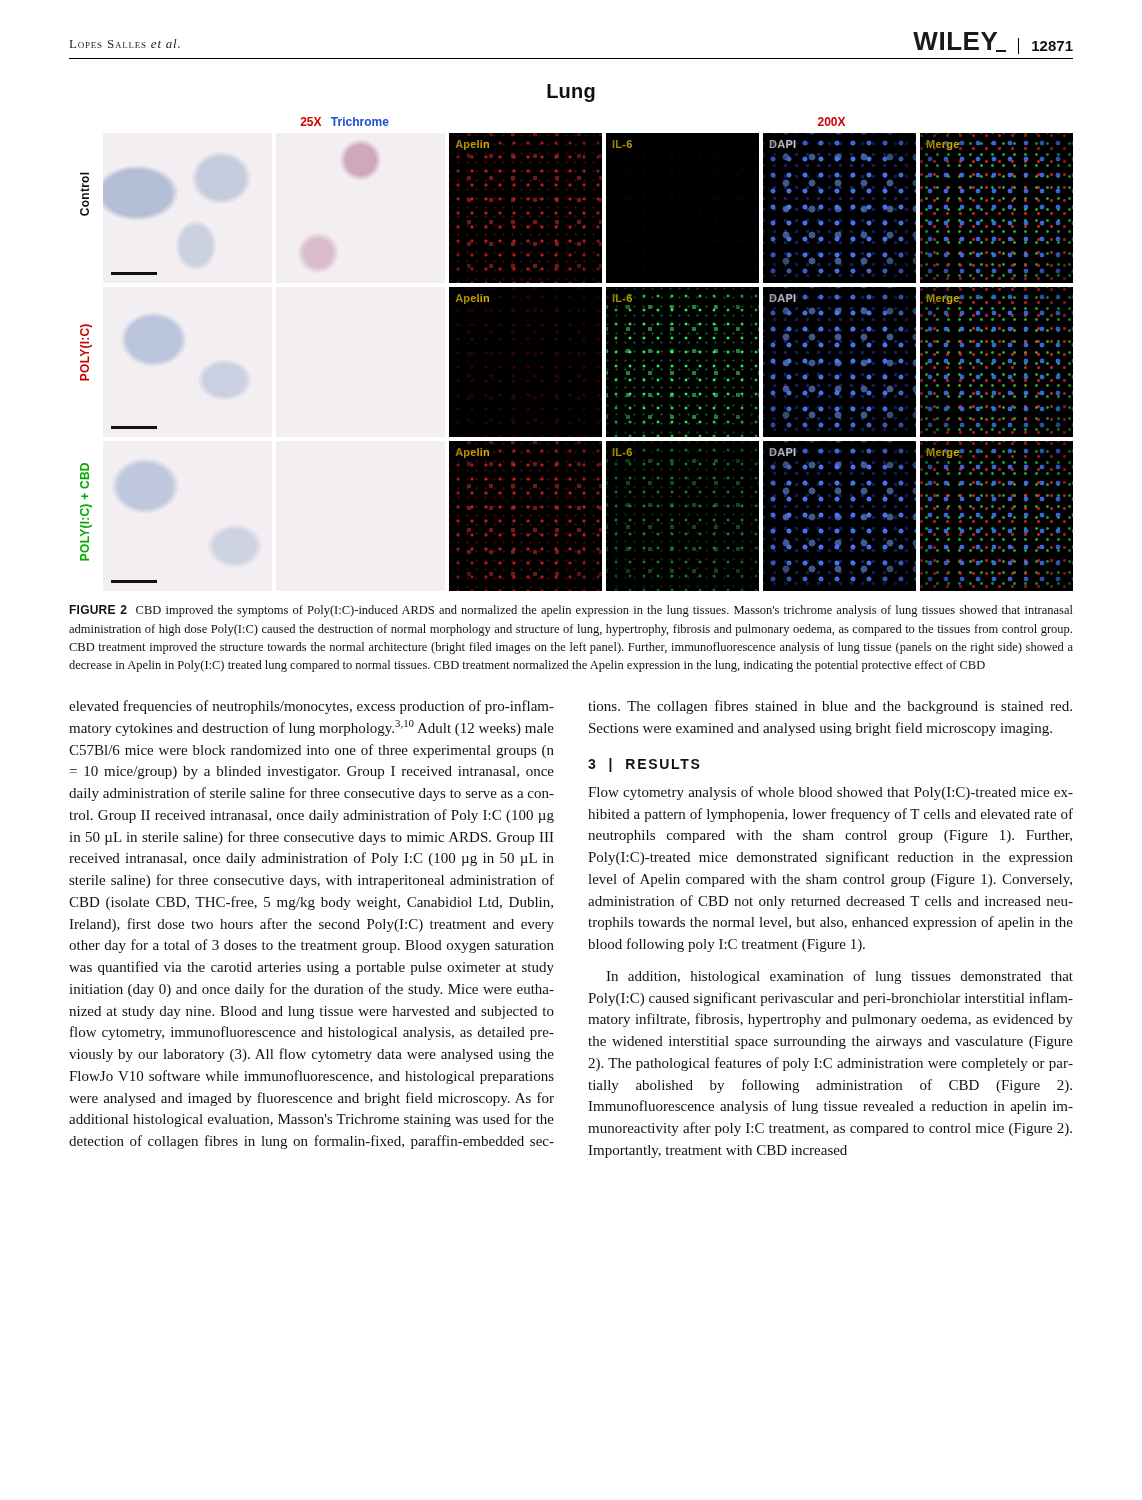Lopes Salles et al.
WILEY
12871
Lung
Control
POLY(I:C)
POLY(I:C) + CBD
25X Trichrome
200X
Apelin
IL-6
DAPI
Merge
Apelin
IL-6
DAPI
Merge
Apelin
IL-6
DAPI
Merge
FIGURE 2 CBD improved the symptoms of Poly(I:C)-induced ARDS and normalized the apelin expression in the lung tissues. Masson's trichrome analysis of lung tissues showed that intranasal administration of high dose Poly(I:C) caused the destruction of normal morphology and structure of lung, hypertrophy, fibrosis and pulmonary oedema, as compared to the tissues from control group. CBD treatment improved the structure towards the normal architecture (bright filed images on the left panel). Further, immunofluorescence analysis of lung tissue (panels on the right side) showed a decrease in Apelin in Poly(I:C) treated lung compared to normal tissues. CBD treatment normalized the Apelin expression in the lung, indicating the potential protective effect of CBD
elevated frequencies of neutrophils/monocytes, excess production of pro-inflammatory cytokines and destruction of lung morphology.3,10 Adult (12 weeks) male C57Bl/6 mice were block randomized into one of three experimental groups (n = 10 mice/group) by a blinded investigator. Group I received intranasal, once daily administration of sterile saline for three consecutive days to serve as a control. Group II received intranasal, once daily administration of Poly I:C (100 µg in 50 µL in sterile saline) for three consecutive days to mimic ARDS. Group III received intranasal, once daily administration of Poly I:C (100 µg in 50 µL in sterile saline) for three consecutive days, with intraperitoneal administration of CBD (isolate CBD, THC-free, 5 mg/kg body weight, Canabidiol Ltd, Dublin, Ireland), first dose two hours after the second Poly(I:C) treatment and every other day for a total of 3 doses to the treatment group. Blood oxygen saturation was quantified via the carotid arteries using a portable pulse oximeter at study initiation (day 0) and once daily for the duration of the study. Mice were euthanized at study day nine. Blood and lung tissue were harvested and subjected to flow cytometry, immunofluorescence and histological analysis, as detailed previously by our laboratory (3). All flow cytometry data were analysed using the FlowJo V10 software while immunofluorescence, and histological preparations were analysed and imaged by fluorescence and bright field microscopy. As for additional histological evaluation, Masson's Trichrome staining was used for the detection of collagen fibres in lung on formalin-fixed, paraffin-embedded sections. The collagen fibres stained in blue and the background is stained red. Sections were examined and analysed using bright field microscopy imaging.
3 | RESULTS
Flow cytometry analysis of whole blood showed that Poly(I:C)-treated mice exhibited a pattern of lymphopenia, lower frequency of T cells and elevated rate of neutrophils compared with the sham control group (Figure 1). Further, Poly(I:C)-treated mice demonstrated significant reduction in the expression level of Apelin compared with the sham control group (Figure 1). Conversely, administration of CBD not only returned decreased T cells and increased neutrophils towards the normal level, but also, enhanced expression of apelin in the blood following poly I:C treatment (Figure 1).
In addition, histological examination of lung tissues demonstrated that Poly(I:C) caused significant perivascular and peri-bronchiolar interstitial inflammatory infiltrate, fibrosis, hypertrophy and pulmonary oedema, as evidenced by the widened interstitial space surrounding the airways and vasculature (Figure 2). The pathological features of poly I:C administration were completely or partially abolished by following administration of CBD (Figure 2). Immunofluorescence analysis of lung tissue revealed a reduction in apelin immunoreactivity after poly I:C treatment, as compared to control mice (Figure 2). Importantly, treatment with CBD increased